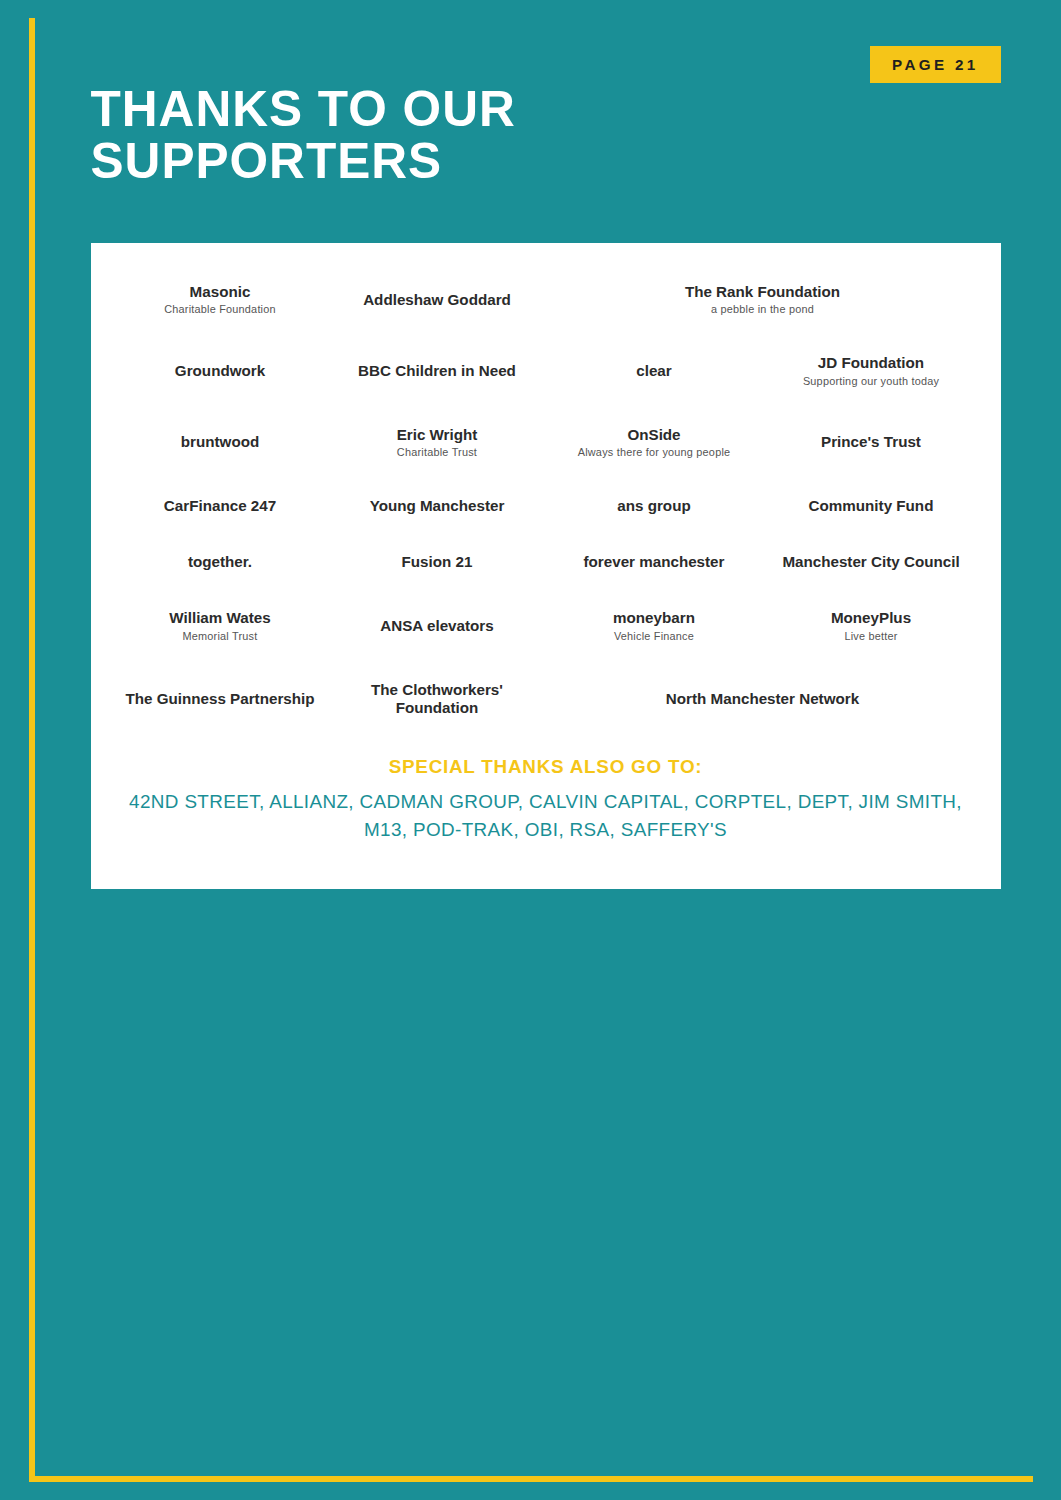PAGE 21
Thanks to our
supporters
MasonicCharitable Foundation
Addleshaw Goddard
The Rank Foundationa pebble in the pond
Groundwork
BBC Children in Need
clear
JD FoundationSupporting our youth today
bruntwood
Eric WrightCharitable Trust
OnSideAlways there for young people
Prince's Trust
CarFinance 247
Young Manchester
ans group
Community Fund
together.
Fusion 21
forever manchester
Manchester City Council
William WatesMemorial Trust
ANSA elevators
moneybarnVehicle Finance
MoneyPlusLive better
The Guinness Partnership
The Clothworkers' Foundation
North Manchester Network
SPECIAL THANKS ALSO GO TO: 42ND STREET, ALLIANZ, CADMAN GROUP, CALVIN CAPITAL, CORPTEL, DEPT, JIM SMITH, M13, POD-TRAK, OBI, RSA, SAFFERY'S